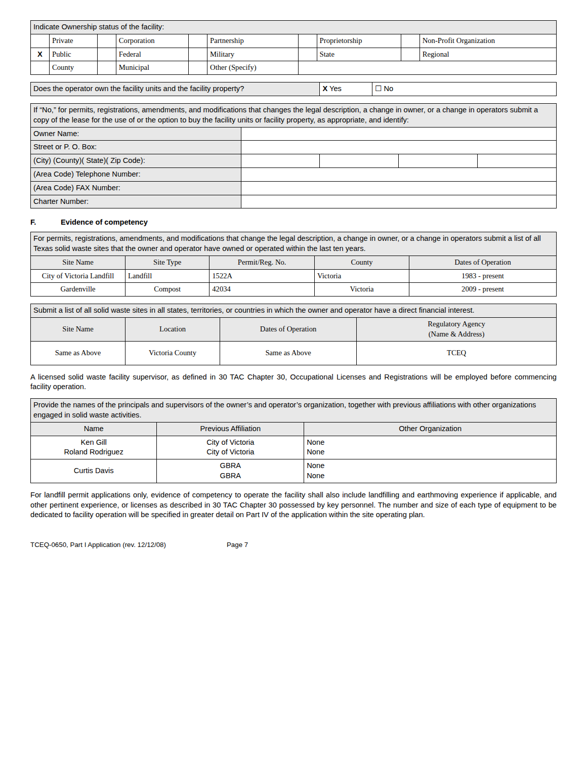| Indicate Ownership status of the facility: |
| | Private | | Corporation | | Partnership | | Proprietorship | | Non-Profit Organization |
| X | Public | | Federal | | Military | | State | | Regional |
| | County | | Municipal | | Other (Specify) | |
| Does the operator own the facility units and the facility property? | X Yes | ☐ No |
| If “No,” for permits, registrations, amendments, and modifications that changes the legal description, a change in owner, or a change in operators submit a copy of the lease for the use of or the option to buy the facility units or facility property, as appropriate, and identify: |
| Owner Name: | |
| Street or P. O. Box: | |
| (City) (County)( State)( Zip Code): | | | | |
| (Area Code) Telephone Number: | |
| (Area Code) FAX Number: | |
| Charter Number: | |
F. Evidence of competency
| For permits, registrations, amendments, and modifications that change the legal description, a change in owner, or a change in operators submit a list of all Texas solid waste sites that the owner and operator have owned or operated within the last ten years. |
| Site Name | Site Type | Permit/Reg. No. | County | Dates of Operation |
| City of Victoria Landfill | Landfill | 1522A | Victoria | 1983 - present |
| Gardenville | Compost | 42034 | Victoria | 2009 - present |
| Submit a list of all solid waste sites in all states, territories, or countries in which the owner and operator have a direct financial interest. |
| Site Name | Location | Dates of Operation | Regulatory Agency (Name & Address) |
| Same as Above | Victoria County | Same as Above | TCEQ |
A licensed solid waste facility supervisor, as defined in 30 TAC Chapter 30, Occupational Licenses and Registrations will be employed before commencing facility operation.
| Provide the names of the principals and supervisors of the owner’s and operator’s organization, together with previous affiliations with other organizations engaged in solid waste activities. |
| Name | Previous Affiliation | Other Organization |
| Ken Gill Roland Rodriguez | City of Victoria City of Victoria | None None |
| Curtis Davis | GBRA GBRA | None None |
For landfill permit applications only, evidence of competency to operate the facility shall also include landfilling and earthmoving experience if applicable, and other pertinent experience, or licenses as described in 30 TAC Chapter 30 possessed by key personnel. The number and size of each type of equipment to be dedicated to facility operation will be specified in greater detail on Part IV of the application within the site operating plan.
TCEQ-0650, Part I Application (rev. 12/12/08)Page 7